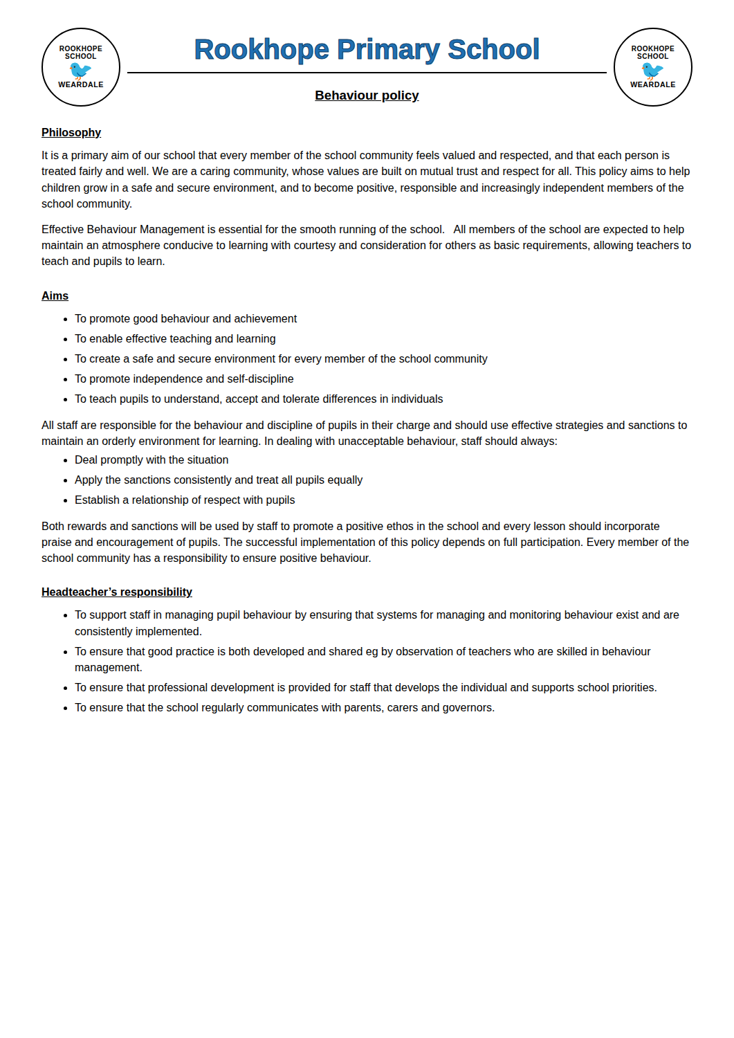ROOKHOPE SCHOOL 🐦 WEARDALE
Rookhope Primary School
Behaviour policy
ROOKHOPE SCHOOL 🐦 WEARDALE
Philosophy
It is a primary aim of our school that every member of the school community feels valued and respected, and that each person is treated fairly and well. We are a caring community, whose values are built on mutual trust and respect for all. This policy aims to help children grow in a safe and secure environment, and to become positive, responsible and increasingly independent members of the school community.
Effective Behaviour Management is essential for the smooth running of the school. All members of the school are expected to help maintain an atmosphere conducive to learning with courtesy and consideration for others as basic requirements, allowing teachers to teach and pupils to learn.
Aims
To promote good behaviour and achievement
To enable effective teaching and learning
To create a safe and secure environment for every member of the school community
To promote independence and self-discipline
To teach pupils to understand, accept and tolerate differences in individuals
All staff are responsible for the behaviour and discipline of pupils in their charge and should use effective strategies and sanctions to maintain an orderly environment for learning. In dealing with unacceptable behaviour, staff should always:
Deal promptly with the situation
Apply the sanctions consistently and treat all pupils equally
Establish a relationship of respect with pupils
Both rewards and sanctions will be used by staff to promote a positive ethos in the school and every lesson should incorporate praise and encouragement of pupils. The successful implementation of this policy depends on full participation. Every member of the school community has a responsibility to ensure positive behaviour.
Headteacher’s responsibility
To support staff in managing pupil behaviour by ensuring that systems for managing and monitoring behaviour exist and are consistently implemented.
To ensure that good practice is both developed and shared eg by observation of teachers who are skilled in behaviour management.
To ensure that professional development is provided for staff that develops the individual and supports school priorities.
To ensure that the school regularly communicates with parents, carers and governors.